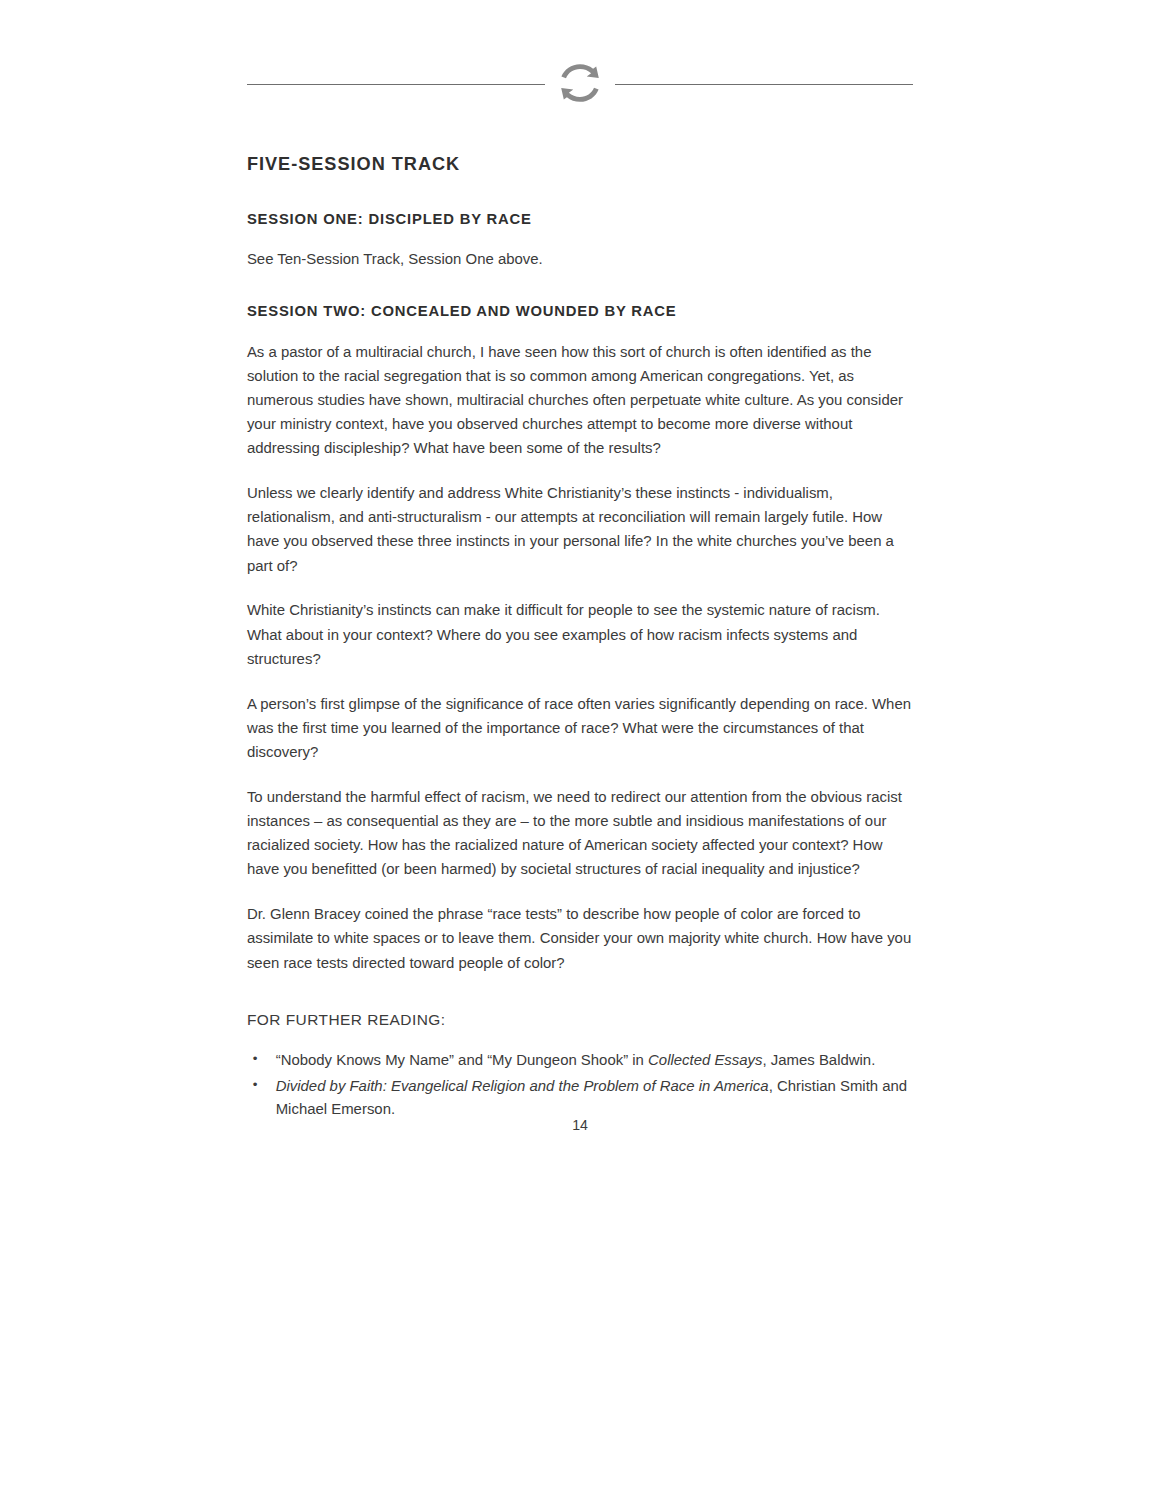Five-Session Track
Session One: Discipled by Race
See Ten-Session Track, Session One above.
Session Two: Concealed and Wounded by Race
As a pastor of a multiracial church, I have seen how this sort of church is often identified as the solution to the racial segregation that is so common among American congregations. Yet, as numerous studies have shown, multiracial churches often perpetuate white culture. As you consider your ministry context, have you observed churches attempt to become more diverse without addressing discipleship? What have been some of the results?
Unless we clearly identify and address White Christianity’s these instincts - individualism, relationalism, and anti-structuralism - our attempts at reconciliation will remain largely futile. How have you observed these three instincts in your personal life? In the white churches you’ve been a part of?
White Christianity’s instincts can make it difficult for people to see the systemic nature of racism. What about in your context? Where do you see examples of how racism infects systems and structures?
A person’s first glimpse of the significance of race often varies significantly depending on race. When was the first time you learned of the importance of race? What were the circumstances of that discovery?
To understand the harmful effect of racism, we need to redirect our attention from the obvious racist instances – as consequential as they are – to the more subtle and insidious manifestations of our racialized society. How has the racialized nature of American society affected your context? How have you benefitted (or been harmed) by societal structures of racial inequality and injustice?
Dr. Glenn Bracey coined the phrase “race tests” to describe how people of color are forced to assimilate to white spaces or to leave them. Consider your own majority white church. How have you seen race tests directed toward people of color?
For Further Reading:
“Nobody Knows My Name” and “My Dungeon Shook” in Collected Essays, James Baldwin.
Divided by Faith: Evangelical Religion and the Problem of Race in America, Christian Smith and Michael Emerson.
14